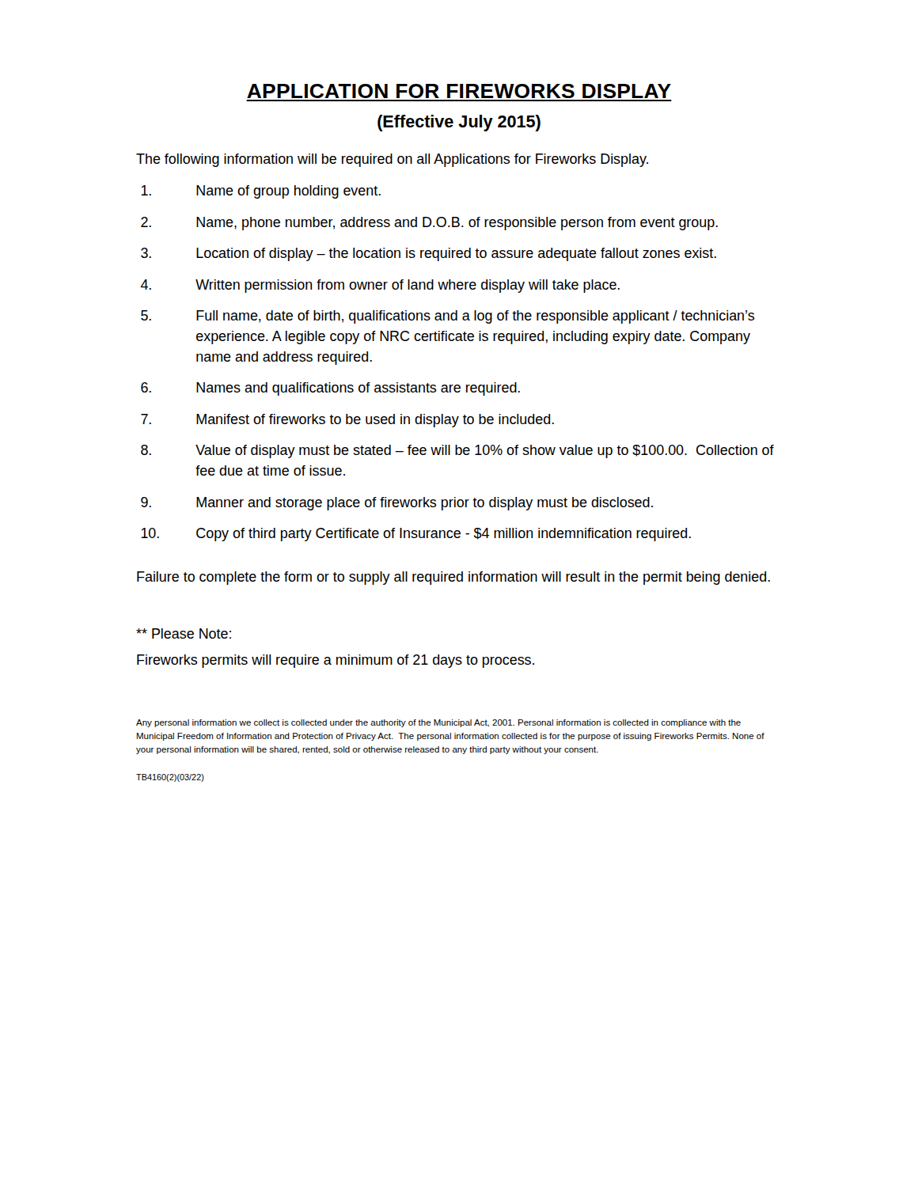APPLICATION FOR FIREWORKS DISPLAY
(Effective July 2015)
The following information will be required on all Applications for Fireworks Display.
Name of group holding event.
Name, phone number, address and D.O.B. of responsible person from event group.
Location of display – the location is required to assure adequate fallout zones exist.
Written permission from owner of land where display will take place.
Full name, date of birth, qualifications and a log of the responsible applicant / technician’s experience. A legible copy of NRC certificate is required, including expiry date. Company name and address required.
Names and qualifications of assistants are required.
Manifest of fireworks to be used in display to be included.
Value of display must be stated – fee will be 10% of show value up to $100.00. Collection of fee due at time of issue.
Manner and storage place of fireworks prior to display must be disclosed.
Copy of third party Certificate of Insurance - $4 million indemnification required.
Failure to complete the form or to supply all required information will result in the permit being denied.
** Please Note:
Fireworks permits will require a minimum of 21 days to process.
Any personal information we collect is collected under the authority of the Municipal Act, 2001. Personal information is collected in compliance with the Municipal Freedom of Information and Protection of Privacy Act. The personal information collected is for the purpose of issuing Fireworks Permits. None of your personal information will be shared, rented, sold or otherwise released to any third party without your consent.
TB4160(2)(03/22)